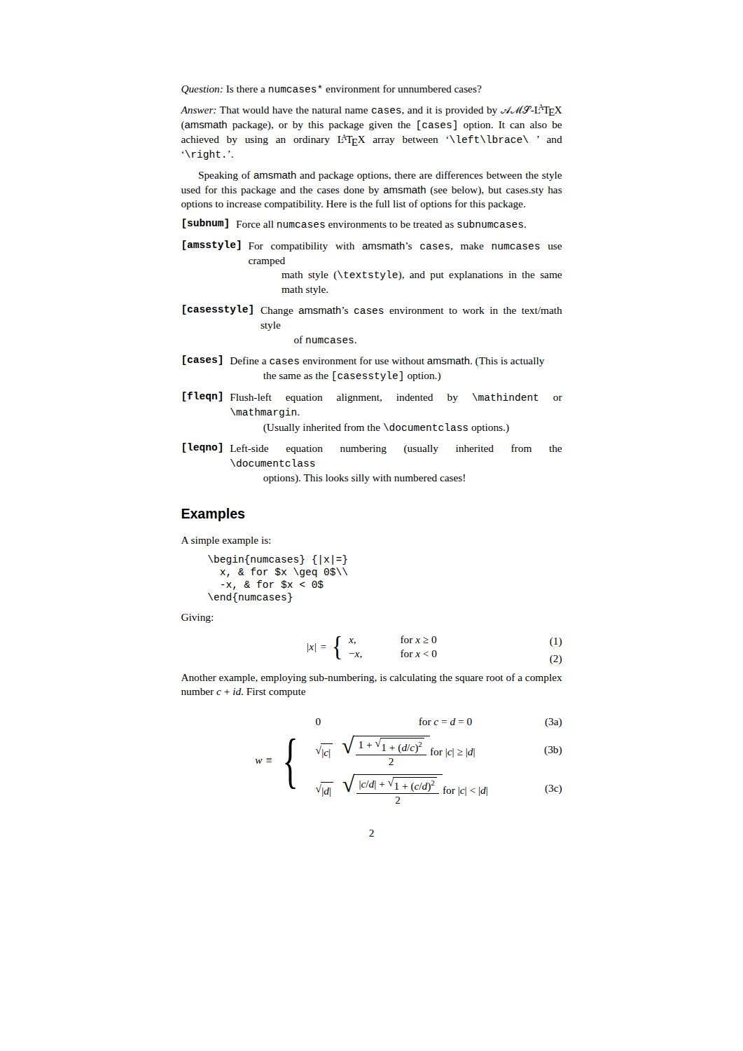Question: Is there a numcases* environment for unnumbered cases?
Answer: That would have the natural name cases, and it is provided by 𝒜ℳ𝒮-LATEX (amsmath package), or by this package given the [cases] option. It can also be achieved by using an ordinary LATEX array between ‘\left\lbrace\ ’ and ‘\right.’.
Speaking of amsmath and package options, there are differences between the style used for this package and the cases done by amsmath (see below), but cases.sty has options to increase compatibility. Here is the full list of options for this package.
[subnum]
Force all numcases environments to be treated as subnumcases.
[amsstyle]
For compatibility with amsmath’s cases, make numcases use cramped math style (\textstyle), and put explanations in the same math style.
[casesstyle]
Change amsmath’s cases environment to work in the text/math style of numcases.
[cases]
Define a cases environment for use without amsmath. (This is actually the same as the [casesstyle] option.)
[fleqn]
Flush-left equation alignment, indented by \mathindent or \mathmargin. (Usually inherited from the \documentclass options.)
[leqno]
Left-side equation numbering (usually inherited from the \documentclass options). This looks silly with numbered cases!
Examples
A simple example is:
\begin{numcases} {|x|=}
  x, & for $x \geq 0$\\
  -x, & for $x < 0$
\end{numcases}
Giving:
|x| = { x, for x ≥ 0 −x, for x < 0
(1) (2)
Another example, employing sub-numbering, is calculating the square root of a complex number c + id. First compute
w ≡ { 0 for c = d = 0 √|c| √ 1 + √1 + (d/c)2 2 for |c| ≥ |d| √|d| √ |c/d| + √1 + (c/d)2 2 for |c| < |d|
(3a) (3b) (3c)
2